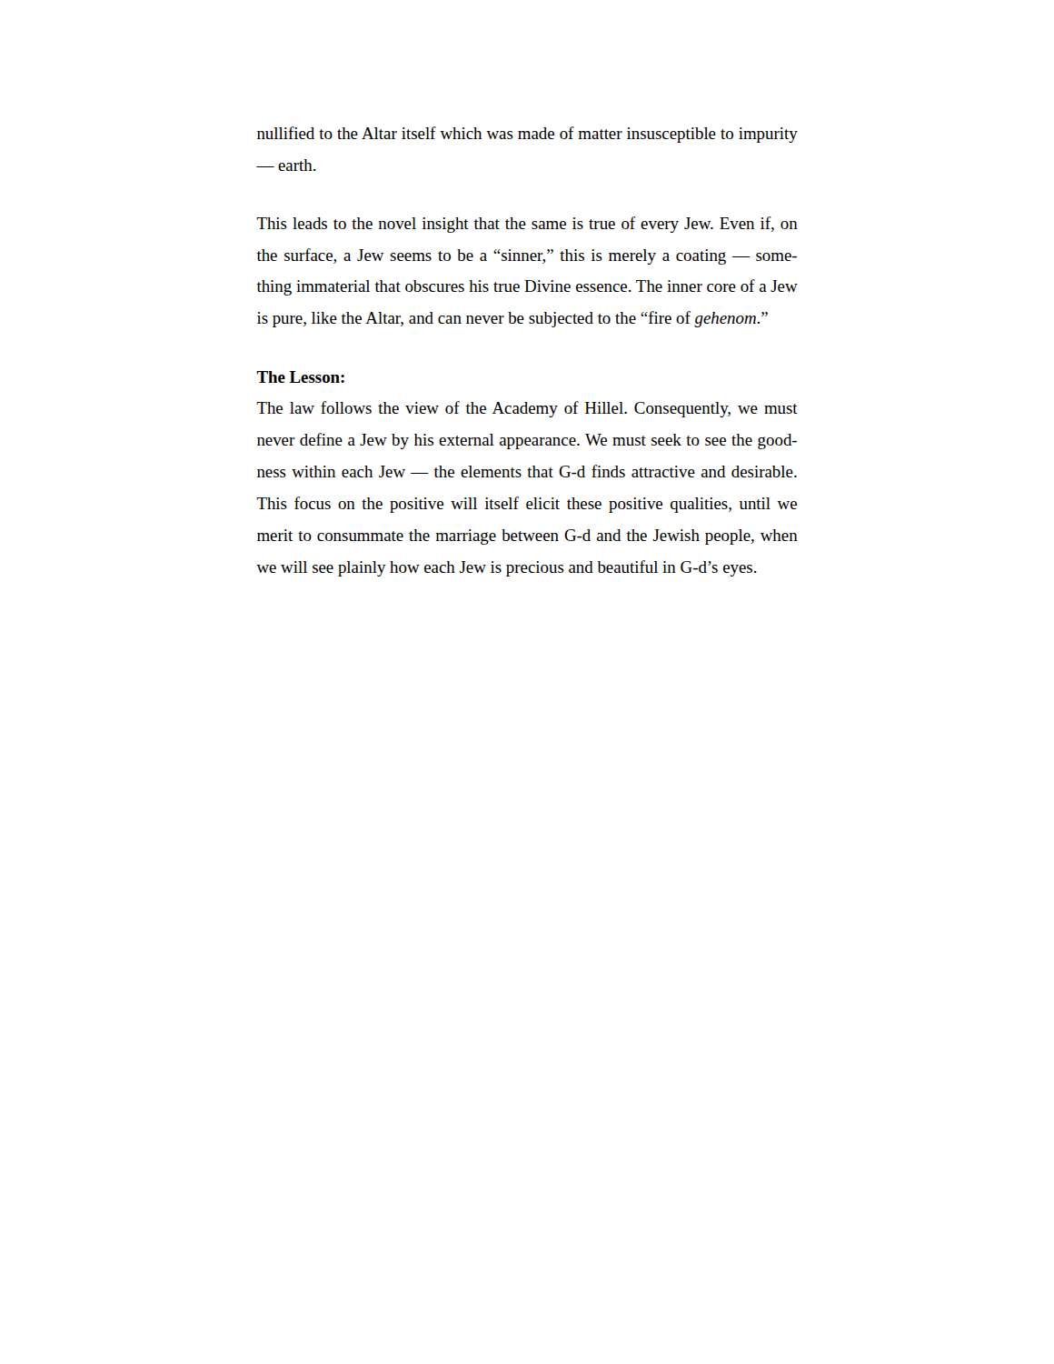nullified to the Altar itself which was made of matter insusceptible to impurity — earth.
This leads to the novel insight that the same is true of every Jew. Even if, on the surface, a Jew seems to be a “sinner,” this is merely a coating — something immaterial that obscures his true Divine essence. The inner core of a Jew is pure, like the Altar, and can never be subjected to the “fire of gehenom.”
The Lesson:
The law follows the view of the Academy of Hillel. Consequently, we must never define a Jew by his external appearance. We must seek to see the goodness within each Jew — the elements that G-d finds attractive and desirable. This focus on the positive will itself elicit these positive qualities, until we merit to consummate the marriage between G-d and the Jewish people, when we will see plainly how each Jew is precious and beautiful in G-d’s eyes.